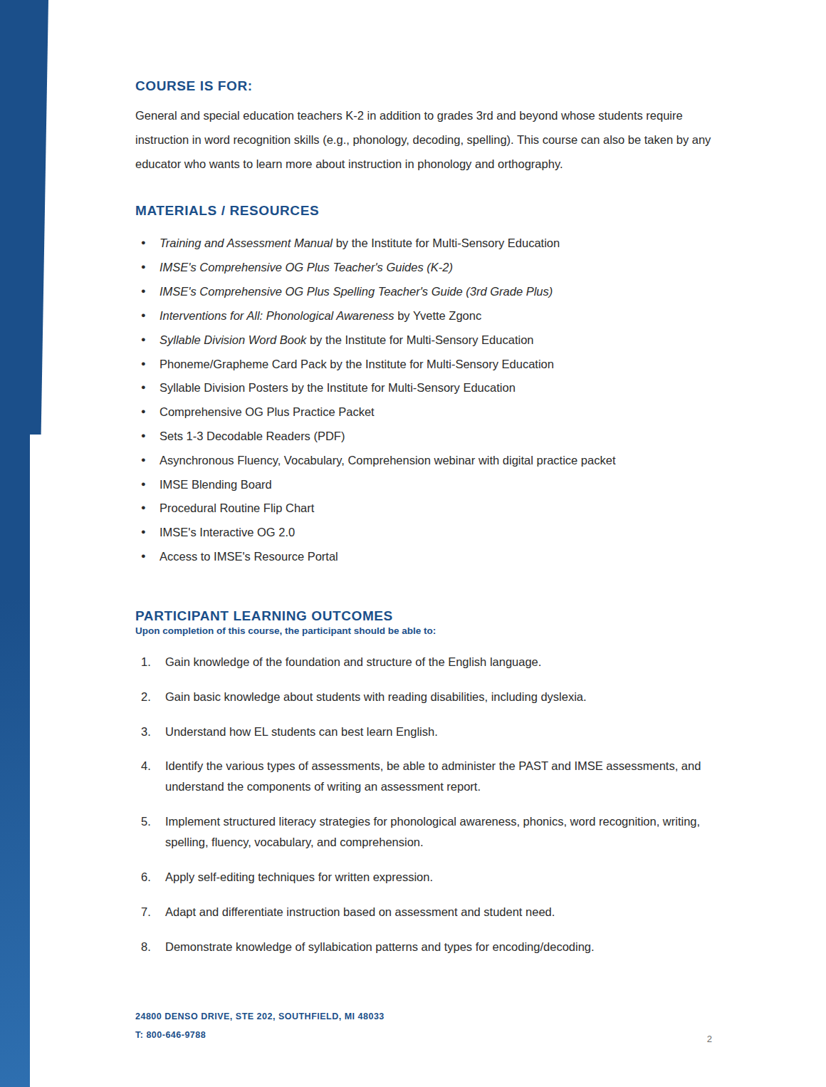COURSE IS FOR:
General and special education teachers K-2 in addition to grades 3rd and beyond whose students require instruction in word recognition skills (e.g., phonology, decoding, spelling). This course can also be taken by any educator who wants to learn more about instruction in phonology and orthography.
MATERIALS / RESOURCES
Training and Assessment Manual by the Institute for Multi-Sensory Education
IMSE's Comprehensive OG Plus Teacher's Guides (K-2)
IMSE's Comprehensive OG Plus Spelling Teacher's Guide (3rd Grade Plus)
Interventions for All: Phonological Awareness by Yvette Zgonc
Syllable Division Word Book by the Institute for Multi-Sensory Education
Phoneme/Grapheme Card Pack by the Institute for Multi-Sensory Education
Syllable Division Posters by the Institute for Multi-Sensory Education
Comprehensive OG Plus Practice Packet
Sets 1-3 Decodable Readers (PDF)
Asynchronous Fluency, Vocabulary, Comprehension webinar with digital practice packet
IMSE Blending Board
Procedural Routine Flip Chart
IMSE's Interactive OG 2.0
Access to IMSE's Resource Portal
PARTICIPANT LEARNING OUTCOMES
Upon completion of this course, the participant should be able to:
Gain knowledge of the foundation and structure of the English language.
Gain basic knowledge about students with reading disabilities, including dyslexia.
Understand how EL students can best learn English.
Identify the various types of assessments, be able to administer the PAST and IMSE assessments, and understand the components of writing an assessment report.
Implement structured literacy strategies for phonological awareness, phonics, word recognition, writing, spelling, fluency, vocabulary, and comprehension.
Apply self-editing techniques for written expression.
Adapt and differentiate instruction based on assessment and student need.
Demonstrate knowledge of syllabication patterns and types for encoding/decoding.
24800 DENSO DRIVE, STE 202, SOUTHFIELD, MI 48033
T: 800-646-9788
2